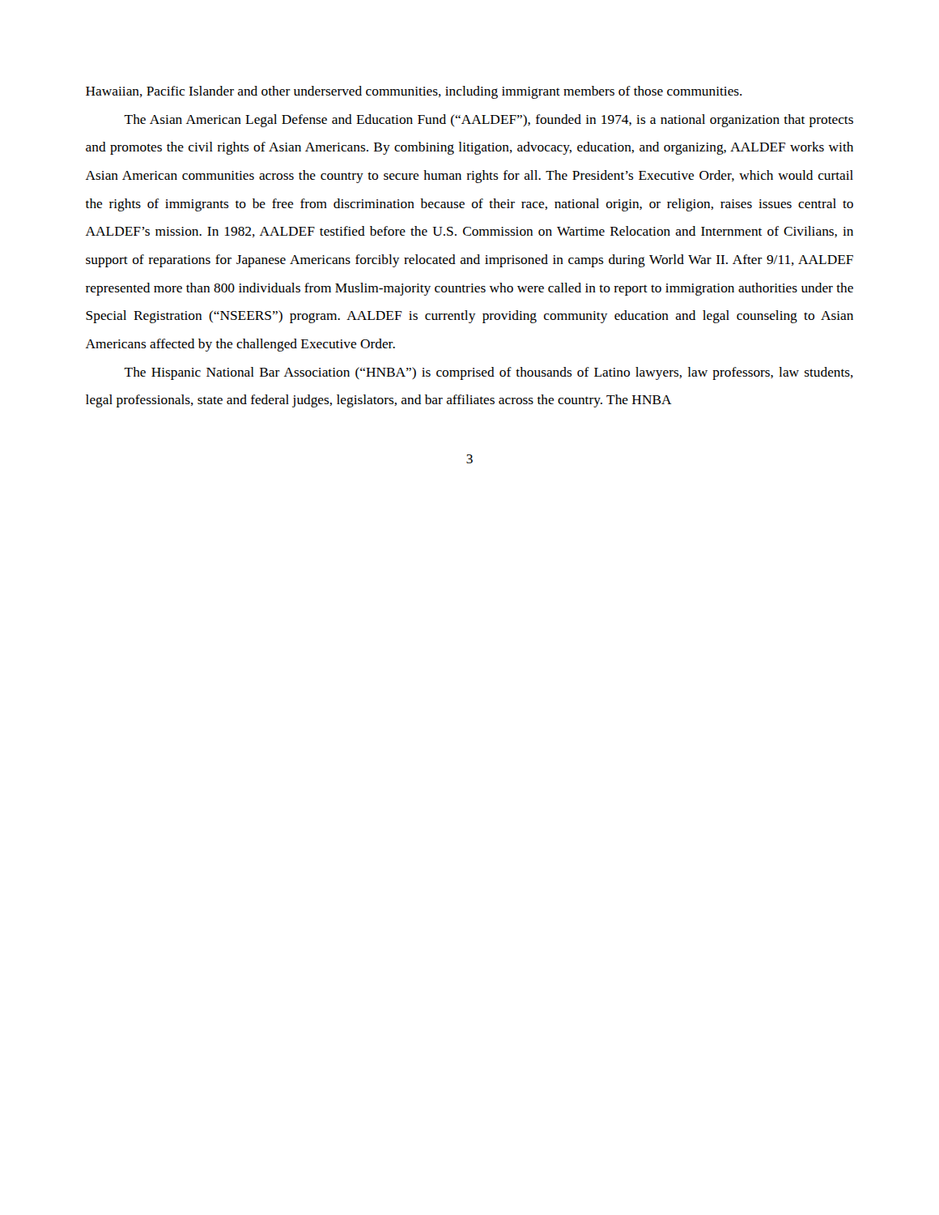Hawaiian, Pacific Islander and other underserved communities, including immigrant members of those communities.
The Asian American Legal Defense and Education Fund (“AALDEF”), founded in 1974, is a national organization that protects and promotes the civil rights of Asian Americans. By combining litigation, advocacy, education, and organizing, AALDEF works with Asian American communities across the country to secure human rights for all. The President’s Executive Order, which would curtail the rights of immigrants to be free from discrimination because of their race, national origin, or religion, raises issues central to AALDEF’s mission. In 1982, AALDEF testified before the U.S. Commission on Wartime Relocation and Internment of Civilians, in support of reparations for Japanese Americans forcibly relocated and imprisoned in camps during World War II. After 9/11, AALDEF represented more than 800 individuals from Muslim-majority countries who were called in to report to immigration authorities under the Special Registration (“NSEERS”) program. AALDEF is currently providing community education and legal counseling to Asian Americans affected by the challenged Executive Order.
The Hispanic National Bar Association (“HNBA”) is comprised of thousands of Latino lawyers, law professors, law students, legal professionals, state and federal judges, legislators, and bar affiliates across the country. The HNBA
3